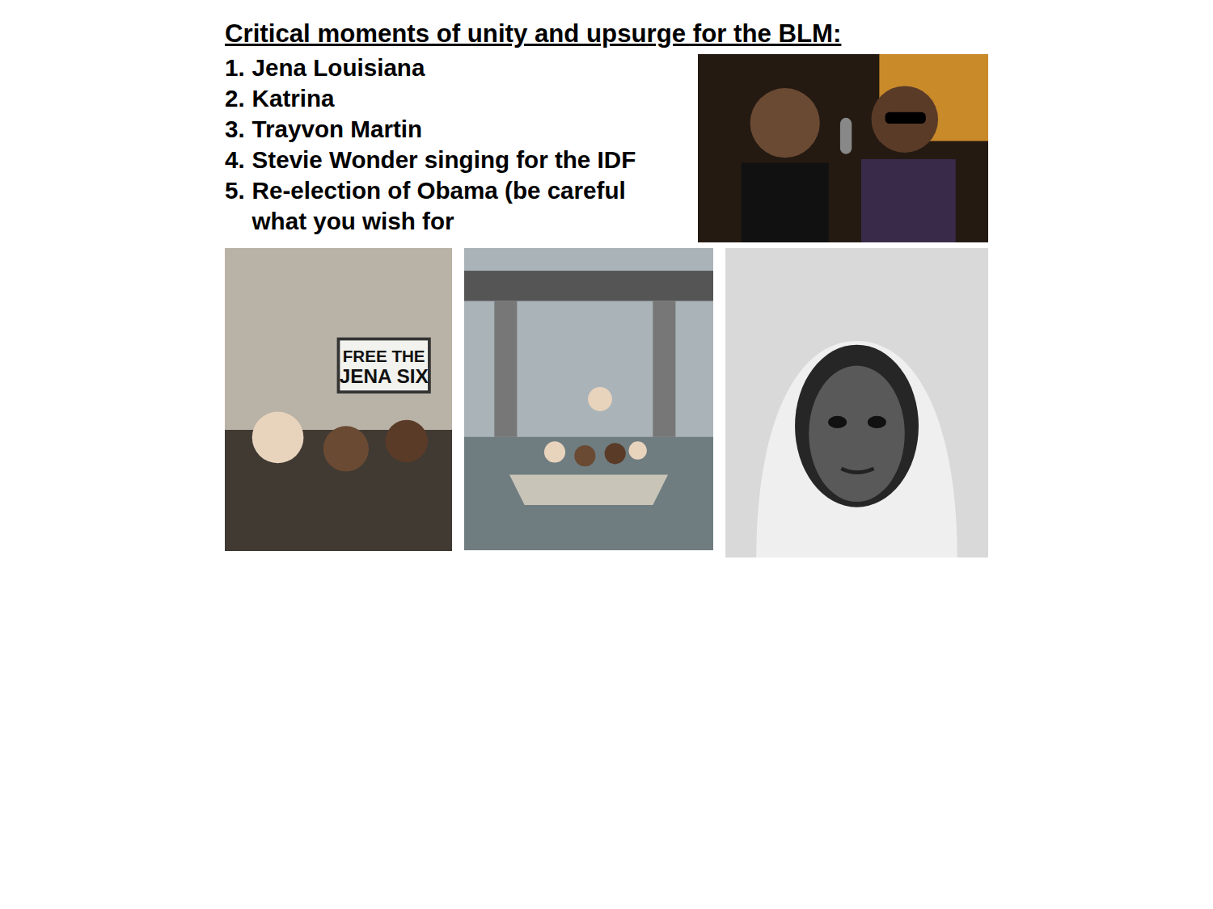Critical moments of unity and upsurge for the BLM:
Jena Louisiana
Katrina
Trayvon Martin
Stevie Wonder singing for the IDF
Re-election of Obama (be careful what you wish for